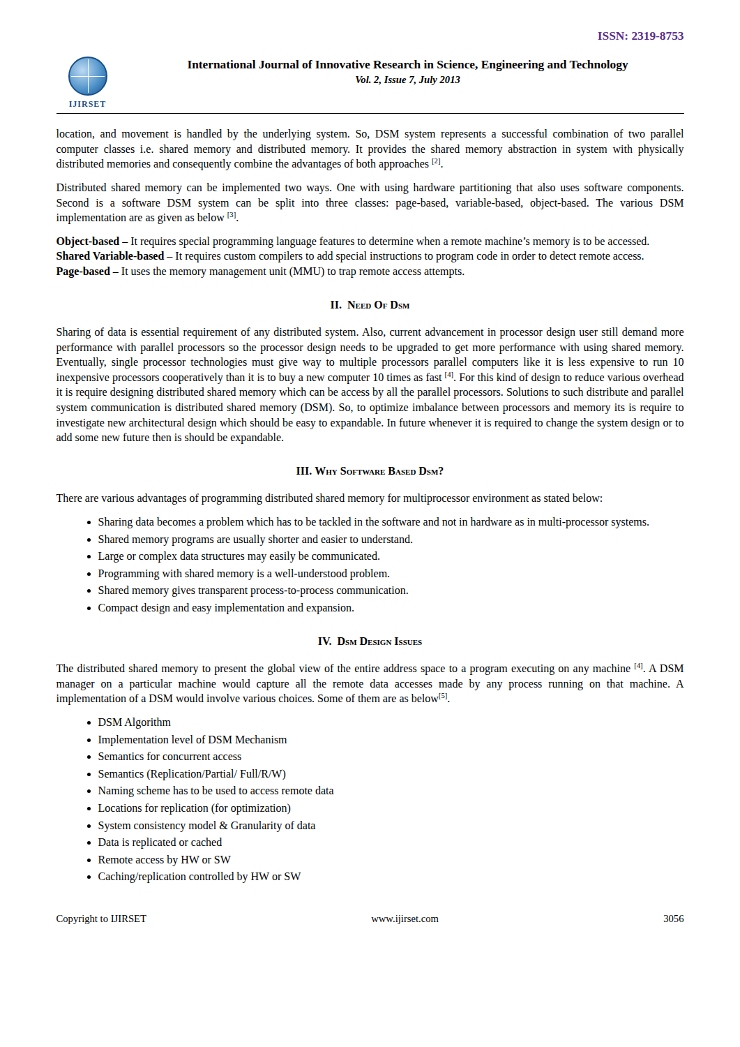ISSN: 2319-8753
IJIRSET
International Journal of Innovative Research in Science, Engineering and Technology
Vol. 2, Issue 7, July 2013
location, and movement is handled by the underlying system. So, DSM system represents a successful combination of two parallel computer classes i.e. shared memory and distributed memory. It provides the shared memory abstraction in system with physically distributed memories and consequently combine the advantages of both approaches [2].
Distributed shared memory can be implemented two ways. One with using hardware partitioning that also uses software components. Second is a software DSM system can be split into three classes: page-based, variable-based, object-based. The various DSM implementation are as given as below [3].
Object-based – It requires special programming language features to determine when a remote machine’s memory is to be accessed.
Shared Variable-based – It requires custom compilers to add special instructions to program code in order to detect remote access.
Page-based – It uses the memory management unit (MMU) to trap remote access attempts.
II. Need Of Dsm
Sharing of data is essential requirement of any distributed system. Also, current advancement in processor design user still demand more performance with parallel processors so the processor design needs to be upgraded to get more performance with using shared memory. Eventually, single processor technologies must give way to multiple processors parallel computers like it is less expensive to run 10 inexpensive processors cooperatively than it is to buy a new computer 10 times as fast [4]. For this kind of design to reduce various overhead it is require designing distributed shared memory which can be access by all the parallel processors. Solutions to such distribute and parallel system communication is distributed shared memory (DSM). So, to optimize imbalance between processors and memory its is require to investigate new architectural design which should be easy to expandable. In future whenever it is required to change the system design or to add some new future then is should be expandable.
III. Why Software Based Dsm?
There are various advantages of programming distributed shared memory for multiprocessor environment as stated below:
Sharing data becomes a problem which has to be tackled in the software and not in hardware as in multi-processor systems.
Shared memory programs are usually shorter and easier to understand.
Large or complex data structures may easily be communicated.
Programming with shared memory is a well-understood problem.
Shared memory gives transparent process-to-process communication.
Compact design and easy implementation and expansion.
IV. Dsm Design Issues
The distributed shared memory to present the global view of the entire address space to a program executing on any machine [4]. A DSM manager on a particular machine would capture all the remote data accesses made by any process running on that machine. A implementation of a DSM would involve various choices. Some of them are as below[5].
DSM Algorithm
Implementation level of DSM Mechanism
Semantics for concurrent access
Semantics (Replication/Partial/ Full/R/W)
Naming scheme has to be used to access remote data
Locations for replication (for optimization)
System consistency model & Granularity of data
Data is replicated or cached
Remote access by HW or SW
Caching/replication controlled by HW or SW
Copyright to IJIRSET
www.ijirset.com
3056